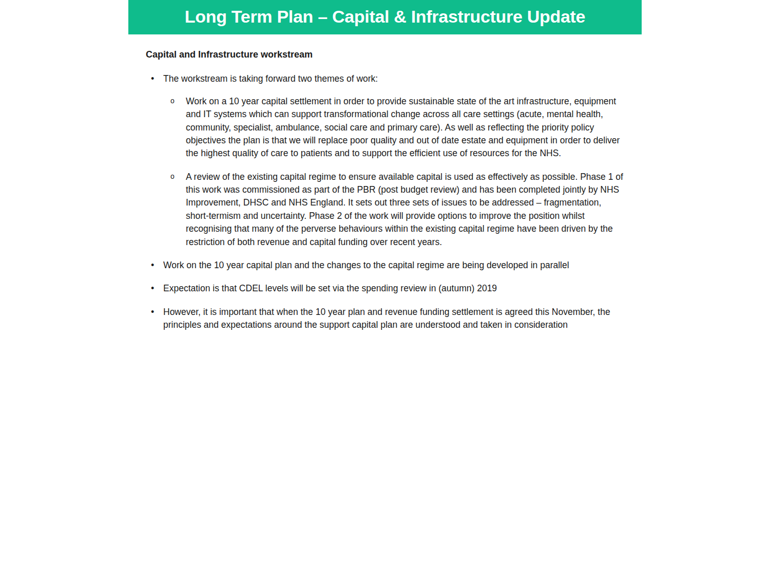Long Term Plan – Capital & Infrastructure Update
Capital and Infrastructure workstream
The workstream is taking forward two themes of work:
Work on a 10 year capital settlement in order to provide sustainable state of the art infrastructure, equipment and IT systems which can support transformational change across all care settings (acute, mental health, community, specialist, ambulance, social care and primary care). As well as reflecting the priority policy objectives the plan is that we will replace poor quality and out of date estate and equipment in order to deliver the highest quality of care to patients and to support the efficient use of resources for the NHS.
A review of the existing capital regime to ensure available capital is used as effectively as possible. Phase 1 of this work was commissioned as part of the PBR (post budget review) and has been completed jointly by NHS Improvement, DHSC and NHS England. It sets out three sets of issues to be addressed – fragmentation, short-termism and uncertainty. Phase 2 of the work will provide options to improve the position whilst recognising that many of the perverse behaviours within the existing capital regime have been driven by the restriction of both revenue and capital funding over recent years.
Work on the 10 year capital plan and the changes to the capital regime are being developed in parallel
Expectation is that CDEL levels will be set via the spending review in (autumn) 2019
However, it is important that when the 10 year plan and revenue funding settlement is agreed this November, the principles and expectations around the support capital plan are understood and taken in consideration